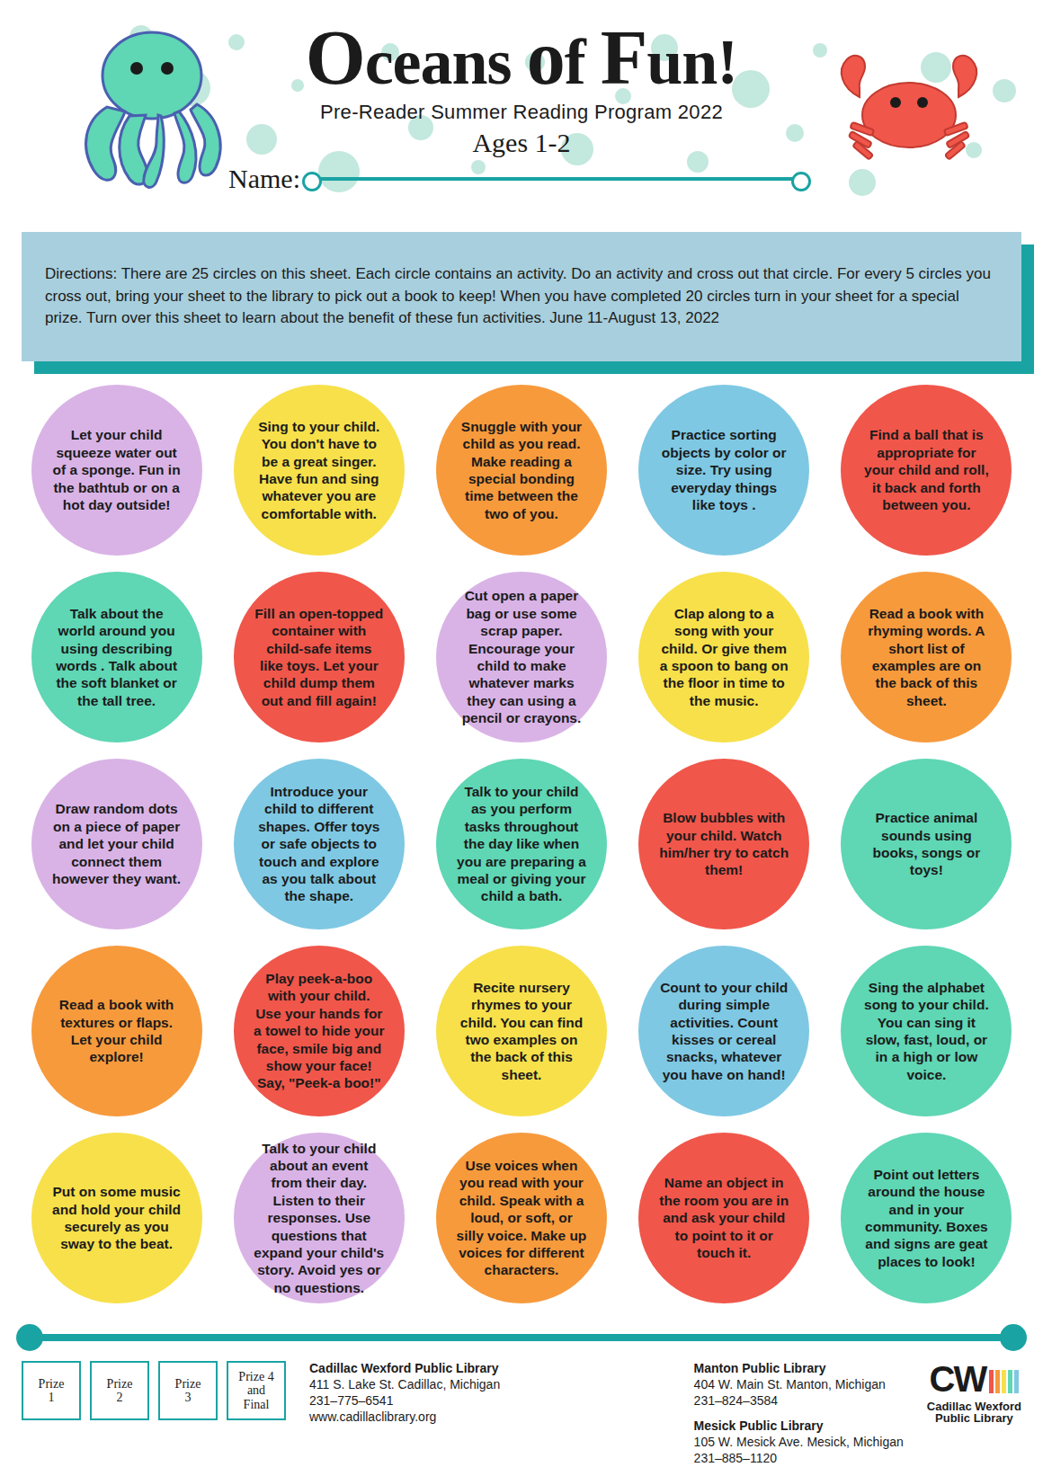Oceans of Fun!
Pre-Reader Summer Reading Program 2022
Ages 1-2
Name:
Directions: There are 25 circles on this sheet. Each circle contains an activity. Do an activity and cross out that circle. For every 5 circles you cross out, bring your sheet to the library to pick out a book to keep! When you have completed 20 circles turn in your sheet for a special prize. Turn over this sheet to learn about the benefit of these fun activities. June 11-August 13, 2022
Let your child squeeze water out of a sponge. Fun in the bathtub or on a hot day outside!
Sing to your child. You don't have to be a great singer. Have fun and sing whatever you are comfortable with.
Snuggle with your child as you read. Make reading a special bonding time between the two of you.
Practice sorting objects by color or size. Try using everyday things like toys .
Find a ball that is appropriate for your child and roll, it back and forth between you.
Talk about the world around you using describing words . Talk about the soft blanket or the tall tree.
Fill an open-topped container with child-safe items like toys. Let your child dump them out and fill again!
Cut open a paper bag or use some scrap paper. Encourage your child to make whatever marks they can using a pencil or crayons.
Clap along to a song with your child. Or give them a spoon to bang on the floor in time to the music.
Read a book with rhyming words. A short list of examples are on the back of this sheet.
Draw random dots on a piece of paper and let your child connect them however they want.
Introduce your child to different shapes. Offer toys or safe objects to touch and explore as you talk about the shape.
Talk to your child as you perform tasks throughout the day like when you are preparing a meal or giving your child a bath.
Blow bubbles with your child. Watch him/her try to catch them!
Practice animal sounds using books, songs or toys!
Read a book with textures or flaps. Let your child explore!
Play peek-a-boo with your child. Use your hands for a towel to hide your face, smile big and show your face! Say, "Peek-a boo!"
Recite nursery rhymes to your child. You can find two examples on the back of this sheet.
Count to your child during simple activities. Count kisses or cereal snacks, whatever you have on hand!
Sing the alphabet song to your child. You can sing it slow, fast, loud, or in a high or low voice.
Put on some music and hold your child securely as you sway to the beat.
Talk to your child about an event from their day. Listen to their responses. Use questions that expand your child's story. Avoid yes or no questions.
Use voices when you read with your child. Speak with a loud, or soft, or silly voice. Make up voices for different characters.
Name an object in the room you are in and ask your child to point to it or touch it.
Point out letters around the house and in your community. Boxes and signs are geat places to look!
Prize
1
Prize
2
Prize
3
Prize 4
and
Final
Cadillac Wexford Public Library
411 S. Lake St. Cadillac, Michigan
231–775–6541
www.cadillaclibrary.org
Manton Public Library
404 W. Main St. Manton, Michigan
231–824–3584
Mesick Public Library
105 W. Mesick Ave. Mesick, Michigan
231–885–1120
CW
Cadillac Wexford
Public Library